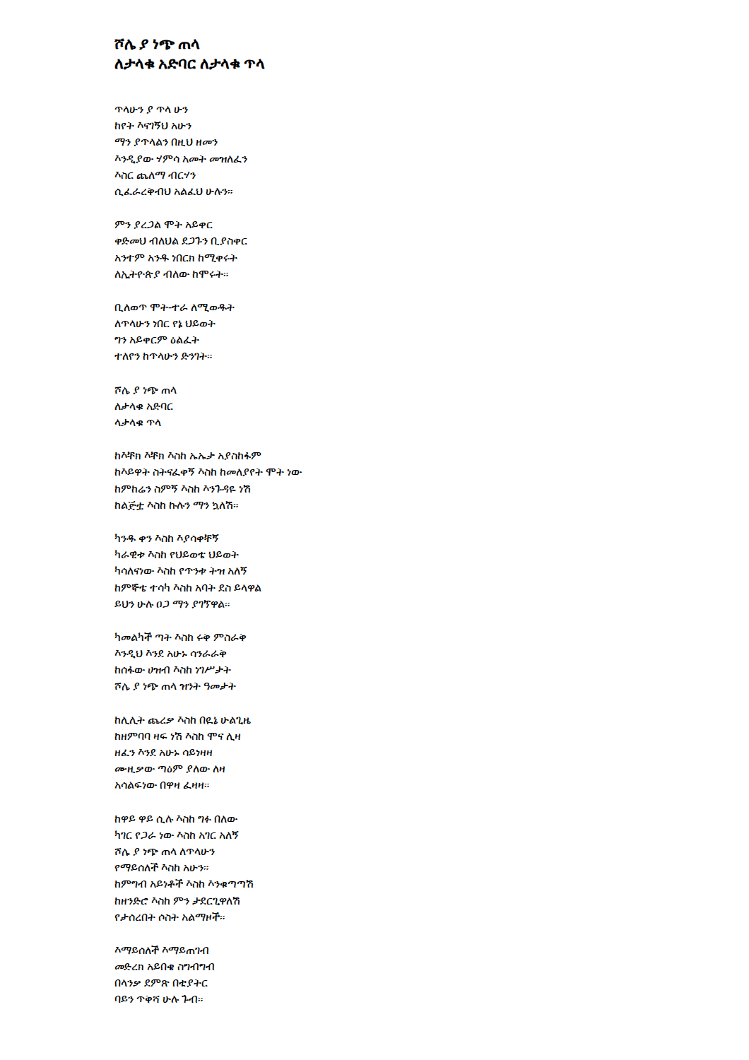ሾሌ ያ ነጭ ጠላ
ለታላቁ አድባር ለታላቁ ጥላ
ጥላሁን ያ ጥላ ሁን
ከየት እናገኝህ አሁን
ማን ያጥላልን በዚህ ዘመን
እንዲያው ሃምሳ አመት መዝለፈን
እስር ጨለማ ብርሃን
ሲፈራረቅብህ አልፈህ ሁሉን።
ምን ያረጋል ሞት አይቀር
ቀድመህ ብለህል ደጋጉን ቢያስቀር
አንተም አንዱ ነበርክ ከሚቀሩት
ለኢትዮጵያ ብለው ከሞሩት።
ቢለወጥ ሞት-ተራ ለሚወዱት
ለጥላሁን ነበር የኔ ህይወት
ግን አይቀርም ዕልፈት
ተለየን ከጥላሁን ድንገት።
ሾሌ ያ ነጭ ጠላ
ለታላቁ አድባር
ላታላቁ ጥላ
ከእቸክ እቸክ እስከ ኡኡታ አያስከፋም
ከእይዋት ስትናፈቀኝ እስከ ከመለያየት ሞት ነው
ከምከሬን ስምኝ እስከ እንጉዳዬ ነሽ
ከልጅቷ እስከ ኩሉን ማን ኳለሽ።
ካንዱ ቀን እስከ እያሳቀቸኝ
ካራዊቱ እስከ የህይወቴ ህይወት
ካሳለናነው እስከ የጥንቱ ትዝ አለኝ
ከምኞቴ ተሳካ እስከ አባት ደስ ይላዋል
ይህን ሁሉ ዐጋ ማን ያገኘዋል።
ካመልካች ጣት እስከ ሩቅ ምስራቅ
እንዲህ እንደ አሁኑ ሳንራራቅ
ከሰፋው ሀዝብ እስከ ነገሥታት
ሾሌ ያ ነጭ ጠላ ዝንት ዓመታት
ከሊሊት ጨረቃ እስከ በዪኔ ሁልጊዜ
ከዘምባባ ዛፍ ነሽ እስከ ሞና ሊዛ
ዘፈን እንደ አሁኑ ሳይነዛዛ
ሙዚቃው ጣዕም ያለው ለዛ
አሳልፍነው በዋዛ ፈዛዛ።
ከዋይ ዋይ ሲሉ እስከ ግፉ በለው
ካገር የጋራ ነው እስከ አገር አለኝ
ሾሌ ያ ነጭ ጠላ ለጥላሁን
የማይሰለች እስከ አሁን።
ከምግብ አይነቶች እስከ እንቁጣጣሽ
ከዘንድሮ እስከ ምን ታደርጊዋለሽ
የታሰረበት ሶስት አልማዞች።
እማይሰለች እማይጠገብ
መድረክ አይበቄ ስግብግብ
በላንቃ ደምጽ በቲያትር
ባይን ጥቅሻ ሁሉ ጉብ።